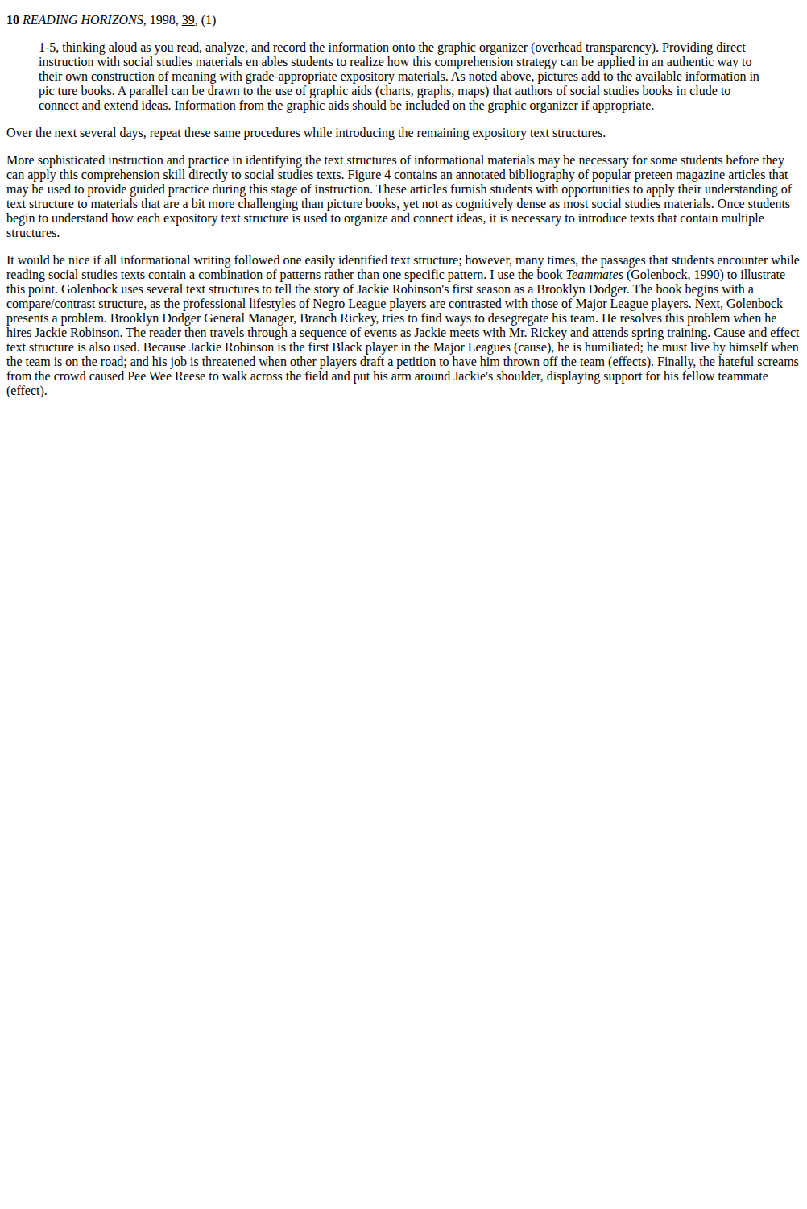10 READING HORIZONS, 1998, 39, (1)
1-5, thinking aloud as you read, analyze, and record the information onto the graphic organizer (overhead transparency). Providing direct instruction with social studies materials en ables students to realize how this comprehension strategy can be applied in an authentic way to their own construction of meaning with grade-appropriate expository materials. As noted above, pictures add to the available information in pic ture books. A parallel can be drawn to the use of graphic aids (charts, graphs, maps) that authors of social studies books in clude to connect and extend ideas. Information from the graphic aids should be included on the graphic organizer if appropriate.
Over the next several days, repeat these same procedures while introducing the remaining expository text structures.
More sophisticated instruction and practice in identifying the text structures of informational materials may be necessary for some students before they can apply this comprehension skill directly to social studies texts. Figure 4 contains an annotated bibliography of popular preteen magazine articles that may be used to provide guided practice during this stage of instruction. These articles furnish students with opportunities to apply their understanding of text structure to materials that are a bit more challenging than picture books, yet not as cognitively dense as most social studies materials. Once students begin to understand how each expository text structure is used to organize and connect ideas, it is necessary to introduce texts that contain multiple structures.
It would be nice if all informational writing followed one easily identified text structure; however, many times, the passages that students encounter while reading social studies texts contain a combination of patterns rather than one specific pattern. I use the book Teammates (Golenbock, 1990) to illustrate this point. Golenbock uses several text structures to tell the story of Jackie Robinson's first season as a Brooklyn Dodger. The book begins with a compare/contrast structure, as the professional lifestyles of Negro League players are contrasted with those of Major League players. Next, Golenbock presents a problem. Brooklyn Dodger General Manager, Branch Rickey, tries to find ways to desegregate his team. He resolves this problem when he hires Jackie Robinson. The reader then travels through a sequence of events as Jackie meets with Mr. Rickey and attends spring training. Cause and effect text structure is also used. Because Jackie Robinson is the first Black player in the Major Leagues (cause), he is humiliated; he must live by himself when the team is on the road; and his job is threatened when other players draft a petition to have him thrown off the team (effects). Finally, the hateful screams from the crowd caused Pee Wee Reese to walk across the field and put his arm around Jackie's shoulder, displaying support for his fellow teammate (effect).